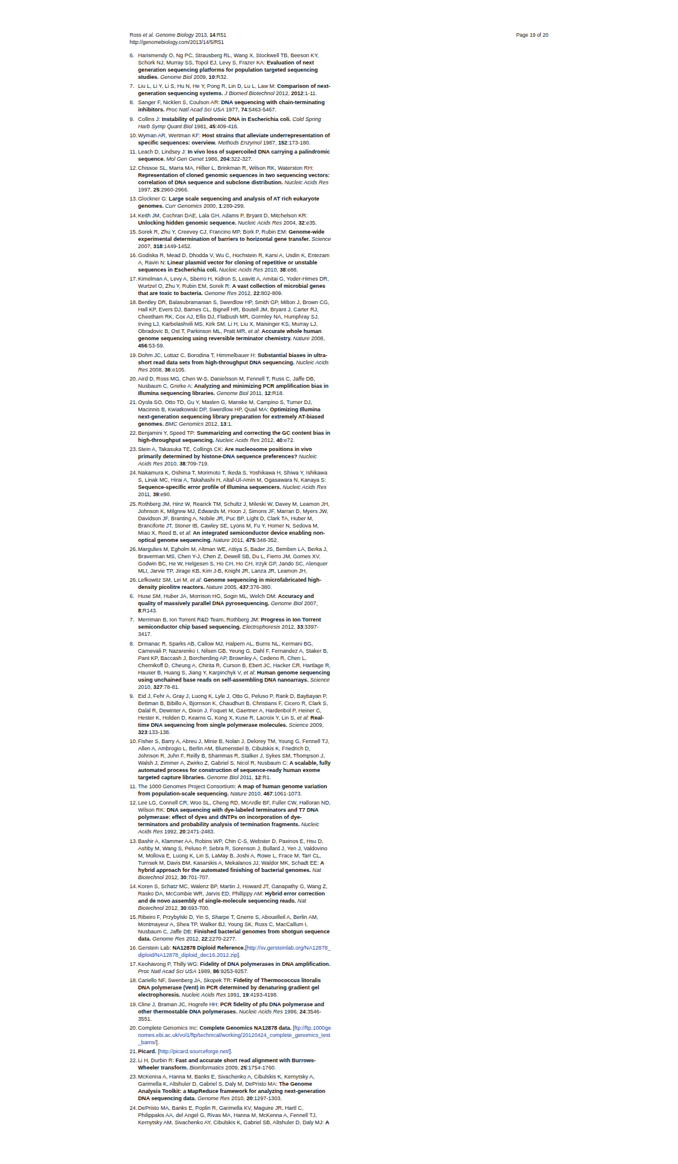Ross et al. Genome Biology 2013, 14:R51
http://genomebiology.com/2013/14/5/R51
Page 19 of 20
Harismendy O, Ng PC, Strausberg RL, Wang X, Stockwell TB, Beeson KY, Schork NJ, Murray SS, Topol EJ, Levy S, Frazer KA: Evaluation of next generation sequencing platforms for population targeted sequencing studies. Genome Biol 2009, 10:R32.
Liu L, Li Y, Li S, Hu N, He Y, Pong R, Lin D, Lu L, Law M: Comparison of next-generation sequencing systems. J Biomed Biotechnol 2012, 2012:1-11.
Sanger F, Nicklen S, Coulson AR: DNA sequencing with chain-terminating inhibitors. Proc Natl Acad Sci USA 1977, 74:5463-5467.
Collins J: Instability of palindromic DNA in Escherichia coli. Cold Spring Harb Symp Quant Biol 1981, 45:409-416.
Wyman AR, Wertman KF: Host strains that alleviate underrepresentation of specific sequences: overview. Methods Enzymol 1987, 152:173-180.
Leach D, Lindsey J: In vivo loss of supercoiled DNA carrying a palindromic sequence. Mol Gen Genet 1986, 204:322-327.
Chissoe SL, Marra MA, Hillier L, Brinkman R, Wilson RK, Waterston RH: Representation of cloned genomic sequences in two sequencing vectors: correlation of DNA sequence and subclone distribution. Nucleic Acids Res 1997, 25:2960-2966.
Glockner G: Large scale sequencing and analysis of AT rich eukaryote genomes. Curr Genomics 2000, 1:289-299.
Keith JM, Cochran DAE, Lala GH, Adams P, Bryant D, Mitchelson KR: Unlocking hidden genomic sequence. Nucleic Acids Res 2004, 32:e35.
Sorek R, Zhu Y, Creevey CJ, Francino MP, Bork P, Rubin EM: Genome-wide experimental determination of barriers to horizontal gene transfer. Science 2007, 318:1449-1452.
Godiska R, Mead D, Dhodda V, Wu C, Hochstein R, Karsi A, Usdin K, Entezam A, Ravin N: Linear plasmid vector for cloning of repetitive or unstable sequences in Escherichia coli. Nucleic Acids Res 2010, 38:e88.
Kimelman A, Levy A, Sberro H, Kidron S, Leavitt A, Amitai G, Yoder-Himes DR, Wurtzel O, Zhu Y, Rubin EM, Sorek R: A vast collection of microbial genes that are toxic to bacteria. Genome Res 2012, 22:802-809.
Bentley DR, Balasubramanian S, Swerdlow HP, Smith GP, Milton J, Brown CG, Hall KP, Evers DJ, Barnes CL, Bignell HR, Boutell JM, Bryant J, Carter RJ, Cheetham RK, Cox AJ, Ellis DJ, Flatbush MR, Gormley NA, Humphray SJ, Irving LJ, Karbelashvili MS, Kirk SM, Li H, Liu X, Maisinger KS, Murray LJ, Obradovic B, Ost T, Parkinson ML, Pratt MR, et al: Accurate whole human genome sequencing using reversible terminator chemistry. Nature 2008, 456:53-59.
Dohm JC, Lottaz C, Borodina T, Himmelbauer H: Substantial biases in ultra-short read data sets from high-throughput DNA sequencing. Nucleic Acids Res 2008, 36:e105.
Aird D, Ross MG, Chen W-S, Danielsson M, Fennell T, Russ C, Jaffe DB, Nusbaum C, Gnirke A: Analyzing and minimizing PCR amplification bias in Illumina sequencing libraries. Genome Biol 2011, 12:R18.
Oyola SO, Otto TD, Gu Y, Maslen G, Manske M, Campino S, Turner DJ, Macinnis B, Kwiatkowski DP, Swerdlow HP, Quail MA: Optimizing Illumina next-generation sequencing library preparation for extremely AT-biased genomes. BMC Genomics 2012, 13:1.
Benjamini Y, Speed TP: Summarizing and correcting the GC content bias in high-throughput sequencing. Nucleic Acids Res 2012, 40:e72.
Stein A, Takasuka TE, Collings CK: Are nucleosome positions in vivo primarily determined by histone-DNA sequence preferences? Nucleic Acids Res 2010, 38:709-719.
Nakamura K, Oshima T, Morimoto T, Ikeda S, Yoshikawa H, Shiwa Y, Ishikawa S, Linak MC, Hirai A, Takahashi H, Altaf-Ul-Amin M, Ogasawara N, Kanaya S: Sequence-specific error profile of Illumina sequencers. Nucleic Acids Res 2011, 39:e90.
Rothberg JM, Hinz W, Rearick TM, Schultz J, Mileski W, Davey M, Leamon JH, Johnson K, Milgrew MJ, Edwards M, Hoon J, Simons JF, Marran D, Myers JW, Davidson JF, Branting A, Nobile JR, Puc BP, Light D, Clark TA, Huber M, Branciforte JT, Stoner IB, Cawley SE, Lyons M, Fu Y, Homer N, Sedova M, Miao X, Reed B, et al: An integrated semiconductor device enabling non-optical genome sequencing. Nature 2011, 475:348-352.
Margulies M, Egholm M, Altman WE, Attiya S, Bader JS, Bemben LA, Berka J, Braverman MS, Chen Y-J, Chen Z, Dewell SB, Du L, Fierro JM, Gomes XV, Godwin BC, He W, Helgesen S, Ho CH, Ho CH, Irzyk GP, Jando SC, Alenquer MLI, Jarvie TP, Jirage KB, Kim J-B, Knight JR, Lanza JR, Leamon JH,
Lefkowitz SM, Lei M, et al: Genome sequencing in microfabricated high-density picolitre reactors. Nature 2005, 437:376-380.
Huse SM, Huber JA, Morrison HG, Sogin ML, Welch DM: Accuracy and quality of massively parallel DNA pyrosequencing. Genome Biol 2007, 8:R143.
Merriman B, Ion Torrent R&D Team, Rothberg JM: Progress in Ion Torrent semiconductor chip based sequencing. Electrophoresis 2012, 33:3397-3417.
Drmanac R, Sparks AB, Callow MJ, Halpern AL, Burns NL, Kermani BG, Carnevali P, Nazarenko I, Nilsen GB, Yeung G, Dahl F, Fernandez A, Staker B, Pant KP, Baccash J, Borcherding AP, Brownley A, Cedeno R, Chen L, Chernikoff D, Cheung A, Chirita R, Curson B, Ebert JC, Hacker CR, Hartlage R, Hauser B, Huang S, Jiang Y, Karpinchyk V, et al: Human genome sequencing using unchained base reads on self-assembling DNA nanoarrays. Science 2010, 327:78-81.
Eid J, Fehr A, Gray J, Luong K, Lyle J, Otto G, Peluso P, Rank D, Baybayan P, Bettman B, Bibillo A, Bjornson K, Chaudhuri B, Christians F, Cicero R, Clark S, Dalal R, Dewinter A, Dixon J, Foquet M, Gaertner A, Hardenbol P, Heiner C, Hester K, Holden D, Kearns G, Kong X, Kuse R, Lacroix Y, Lin S, et al: Real-time DNA sequencing from single polymerase molecules. Science 2009, 323:133-138.
Fisher S, Barry A, Abreu J, Minie B, Nolan J, Delorey TM, Young G, Fennell TJ, Allen A, Ambrogio L, Berlin AM, Blumenstiel B, Cibulskis K, Friedrich D, Johnson R, Juhn F, Reilly B, Shammas R, Stalker J, Sykes SM, Thompson J, Walsh J, Zimmer A, Zwirko Z, Gabriel S, Nicol R, Nusbaum C: A scalable, fully automated process for construction of sequence-ready human exome targeted capture libraries. Genome Biol 2011, 12:R1.
The 1000 Genomes Project Consortium: A map of human genome variation from population-scale sequencing. Nature 2010, 467:1061-1073.
Lee LG, Connell CR, Woo SL, Cheng RD, McArdle BF, Fuller CW, Halloran ND, Wilson RK: DNA sequencing with dye-labeled terminators and T7 DNA polymerase: effect of dyes and dNTPs on incorporation of dye-terminators and probability analysis of termination fragments. Nucleic Acids Res 1992, 20:2471-2483.
Bashir A, Klammer AA, Robins WP, Chin C-S, Webster D, Paxinos E, Hsu D, Ashby M, Wang S, Peluso P, Sebra R, Sorenson J, Bullard J, Yen J, Valdovino M, Mollova E, Luong K, Lin S, LaMay B, Joshi A, Rowe L, Frace M, Tarr CL, Turnsek M, Davis BM, Kasarskis A, Mekalanos JJ, Waldor MK, Schadt EE: A hybrid approach for the automated finishing of bacterial genomes. Nat Biotechnol 2012, 30:701-707.
Koren S, Schatz MC, Walenz BP, Martin J, Howard JT, Ganapathy G, Wang Z, Rasko DA, McCombie WR, Jarvis ED, Phillippy AM: Hybrid error correction and de novo assembly of single-molecule sequencing reads. Nat Biotechnol 2012, 30:693-700.
Ribeiro F, Przybylski D, Yin S, Sharpe T, Gnerre S, Abouelleil A, Berlin AM, Montmayeur A, Shea TP, Walker BJ, Young SK, Russ C, MacCallum I, Nusbaum C, Jaffe DB: Finished bacterial genomes from shotgun sequence data. Genome Res 2012, 22:2270-2277.
Gerstein Lab: NA12878 Diploid Reference.[http://sv.gersteinlab.org/NA12878_diploid/NA12878_diploid_dec16.2012.zip].
Keohavong P, Thilly WG: Fidelity of DNA polymerases in DNA amplification. Proc Natl Acad Sci USA 1989, 86:9253-9257.
Cariello NF, Swenberg JA, Skopek TR: Fidelity of Thermococcus litoralis DNA polymerase (Vent) in PCR determined by denaturing gradient gel electrophoresis. Nucleic Acids Res 1991, 19:4193-4198.
Cline J, Braman JC, Hogrefe HH: PCR fidelity of pfu DNA polymerase and other thermostable DNA polymerases. Nucleic Acids Res 1996, 24:3546-3551.
Complete Genomics Inc: Complete Genomics NA12878 data. [ftp://ftp.1000genomes.ebi.ac.uk/vol1/ftp/technical/working/20120424_complete_genomics_test_bams/].
Picard. [http://picard.sourceforge.net/].
Li H, Durbin R: Fast and accurate short read alignment with Burrows-Wheeler transform. Bioinformatics 2009, 25:1754-1760.
McKenna A, Hanna M, Banks E, Sivachenko A, Cibulskis K, Kernytsky A, Garimella K, Altshuler D, Gabriel S, Daly M, DePristo MA: The Genome Analysis Toolkit: a MapReduce framework for analyzing next-generation DNA sequencing data. Genome Res 2010, 20:1297-1303.
DePristo MA, Banks E, Poplin R, Garimella KV, Maguire JR, Hartl C, Philippakis AA, del Angel G, Rivas MA, Hanna M, McKenna A, Fennell TJ, Kernytsky AM, Sivachenko AY, Cibulskis K, Gabriel SB, Altshuler D, Daly MJ: A